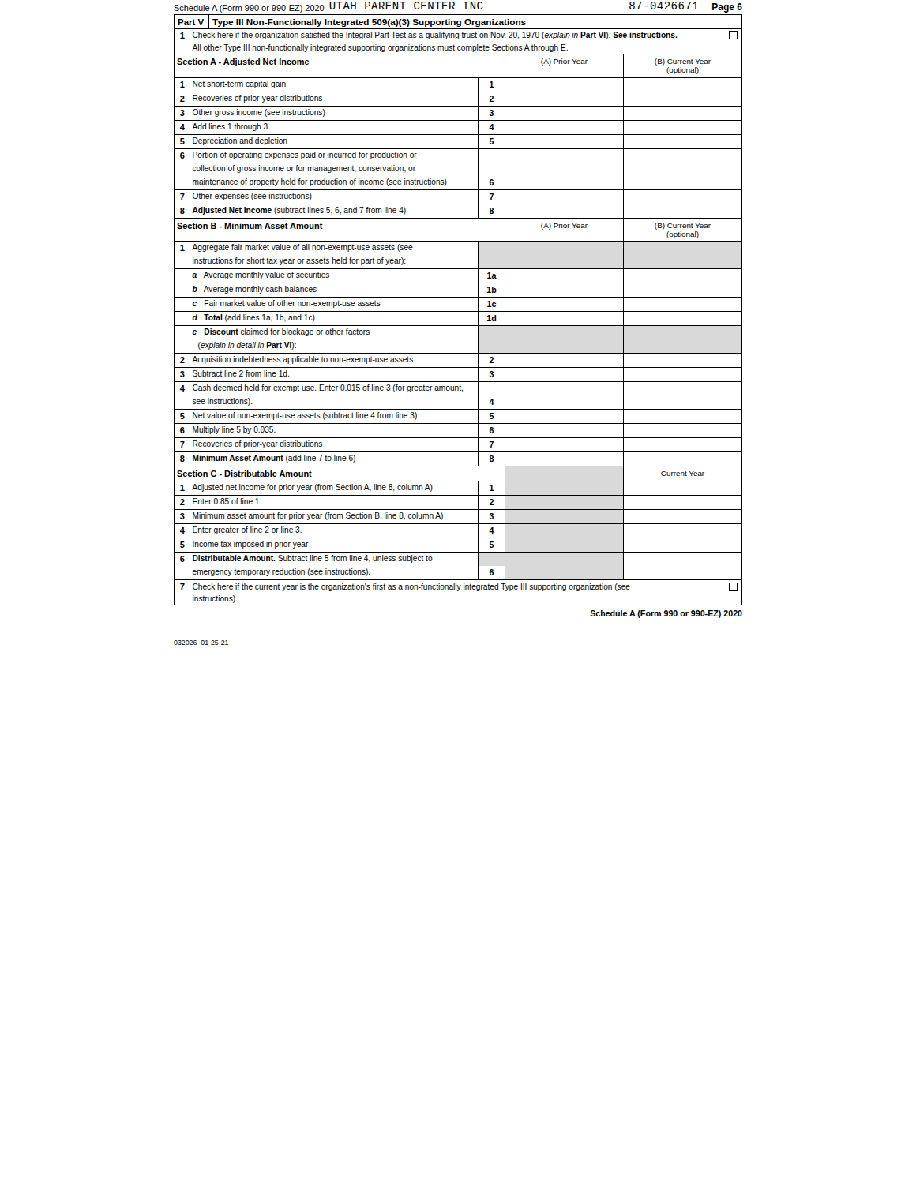Schedule A (Form 990 or 990-EZ) 2020
UTAH PARENT CENTER INC
87-0426671
Page 6
Part V
Type III Non-Functionally Integrated 509(a)(3) Supporting Organizations
| 1 | Check here if the organization satisfied the Integral Part Test as a qualifying trust on Nov. 20, 1970 ( explain in Part VI ). See instructions. |
| | All other Type III non-functionally integrated supporting organizations must complete Sections A through E. |
| Section A - Adjusted Net Income | (A) Prior Year | (B) Current Year (optional) |
| 1 | Net short-term capital gain | 1 | | |
| 2 | Recoveries of prior-year distributions | 2 | | |
| 3 | Other gross income (see instructions) | 3 | | |
| 4 | Add lines 1 through 3. | 4 | | |
| 5 | Depreciation and depletion | 5 | | |
| 6 | Portion of operating expenses paid or incurred for production or | | | |
| | collection of gross income or for management, conservation, or | | | |
| | maintenance of property held for production of income (see instructions) | 6 | | |
| 7 | Other expenses (see instructions) | 7 | | |
| 8 | Adjusted Net Income (subtract lines 5, 6, and 7 from line 4) | 8 | | |
| Section B - Minimum Asset Amount | (A) Prior Year | (B) Current Year (optional) |
| 1 | Aggregate fair market value of all non-exempt-use assets (see | | | |
| | instructions for short tax year or assets held for part of year): | | | |
| | a Average monthly value of securities | 1a | | |
| | b Average monthly cash balances | 1b | | |
| | c Fair market value of other non-exempt-use assets | 1c | | |
| | d Total (add lines 1a, 1b, and 1c) | 1d | | |
| | e Discount claimed for blockage or other factors | | | |
| | ( explain in detail in Part VI ): | | | |
| 2 | Acquisition indebtedness applicable to non-exempt-use assets | 2 | | |
| 3 | Subtract line 2 from line 1d. | 3 | | |
| 4 | Cash deemed held for exempt use. Enter 0.015 of line 3 (for greater amount, | | | |
| | see instructions). | 4 | | |
| 5 | Net value of non-exempt-use assets (subtract line 4 from line 3) | 5 | | |
| 6 | Multiply line 5 by 0.035. | 6 | | |
| 7 | Recoveries of prior-year distributions | 7 | | |
| 8 | Minimum Asset Amount (add line 7 to line 6) | 8 | | |
| Section C - Distributable Amount | | Current Year |
| 1 | Adjusted net income for prior year (from Section A, line 8, column A) | 1 | | |
| 2 | Enter 0.85 of line 1. | 2 | | |
| 3 | Minimum asset amount for prior year (from Section B, line 8, column A) | 3 | | |
| 4 | Enter greater of line 2 or line 3. | 4 | | |
| 5 | Income tax imposed in prior year | 5 | | |
| 6 | Distributable Amount. Subtract line 5 from line 4, unless subject to | | | |
| | emergency temporary reduction (see instructions). | 6 | | |
| 7 | Check here if the current year is the organization's first as a non-functionally integrated Type III supporting organization (see |
| | instructions). |
Schedule A (Form 990 or 990-EZ) 2020
032026 01-25-21